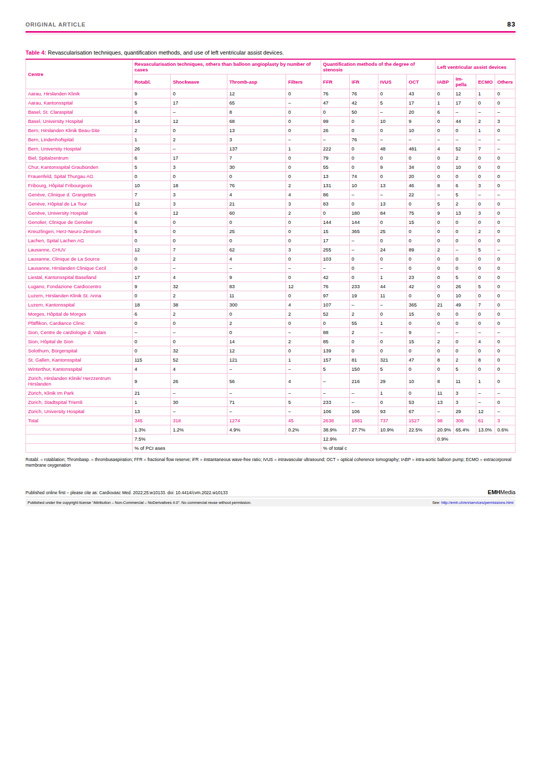ORIGINAL ARTICLE
83
Table 4: Revascularisation techniques, quantification methods, and use of left ventricular assist devices.
| Centre | Revascularisation techniques, others than balloon angioplasty by number of cases | Quantification methods of the degree of stenosis | Left ventricular assist devices |
| --- | --- | --- | --- |
| Rotabl. | Shockwave | Thromb-asp | Filters | FFR | iFR | IVUS | OCT | IABP | Im-pella | ECMO | Others |
| Aarau, Hirslanden Klinik | 9 | 0 | 12 | 0 | 76 | 76 | 0 | 43 | 0 | 12 | 1 | 0 |
| Aarau, Kantonsspital | 5 | 17 | 65 | – | 47 | 42 | 5 | 17 | 1 | 17 | 0 | 0 |
| Basel, St. Claraspital | 6 | – | 8 | 0 | 0 | 50 | – | 20 | 6 | – | – | – |
| Basel, University Hospital | 14 | 12 | 68 | 0 | 99 | 0 | 10 | 9 | 0 | 44 | 2 | 3 |
| Bern, Hirslanden Klinik Beau-Site | 2 | 0 | 13 | 0 | 26 | 0 | 0 | 10 | 0 | 0 | 1 | 0 |
| Bern, Lindenhofspital | 1 | 2 | 3 | – | – | 76 | – | – | – | – | – | – |
| Bern, University Hospital | 26 | – | 137 | 1 | 222 | 0 | 48 | 481 | 4 | 52 | 7 | – |
| Biel, Spitalzentrum | 6 | 17 | 7 | 0 | 79 | 0 | 0 | 0 | 0 | 2 | 0 | 0 |
| Chur, Kantonsspital Graubünden | 5 | 3 | 30 | 0 | 55 | 0 | 9 | 34 | 0 | 10 | 0 | 0 |
| Frauenfeld, Spital Thurgau AG | 0 | 0 | 0 | 0 | 13 | 74 | 0 | 20 | 0 | 0 | 0 | 0 |
| Fribourg, Hôpital Fribourgeois | 10 | 18 | 76 | 2 | 131 | 10 | 13 | 46 | 8 | 6 | 3 | 0 |
| Genève, Clinique d. Grangettes | 7 | 3 | 4 | 4 | 86 | – | – | 22 | – | 5 | – | – |
| Genève, Hôpital de La Tour | 12 | 3 | 21 | 3 | 83 | 0 | 13 | 0 | 5 | 2 | 0 | 0 |
| Genève, University Hospital | 6 | 12 | 60 | 2 | 0 | 180 | 84 | 75 | 9 | 13 | 3 | 0 |
| Genolier, Clinique de Genolier | 6 | 0 | 0 | 0 | 144 | 144 | 0 | 15 | 0 | 0 | 0 | 0 |
| Kreuzlingen, Herz-Neuro-Zentrum | 5 | 0 | 25 | 0 | 15 | 365 | 25 | 0 | 0 | 0 | 2 | 0 |
| Lachen, Spital Lachen AG | 0 | 0 | 0 | 0 | 17 | – | 0 | 0 | 0 | 0 | 0 | 0 |
| Lausanne, CHUV | 12 | 7 | 62 | 3 | 255 | – | 24 | 89 | 2 | – | 5 | – |
| Lausanne, Clinique de La Source | 0 | 2 | 4 | 0 | 103 | 0 | 0 | 0 | 0 | 0 | 0 | 0 |
| Lausanne, Hirslanden Clinique Cecil | 0 | – | – | – | – | 0 | – | 0 | 0 | 0 | 0 | 0 |
| Liestal, Kantonsspital Baselland | 17 | 4 | 9 | 0 | 42 | 0 | 1 | 23 | 0 | 5 | 0 | 0 |
| Lugano, Fondazione Cardiocentro | 9 | 32 | 83 | 12 | 76 | 233 | 44 | 42 | 0 | 26 | 5 | 0 |
| Luzern, Hirslanden Klinik St. Anna | 0 | 2 | 11 | 0 | 97 | 19 | 11 | 0 | 0 | 10 | 0 | 0 |
| Luzern, Kantonsspital | 18 | 38 | 300 | 4 | 107 | – | – | 365 | 21 | 49 | 7 | 0 |
| Morges, Hôpital de Morges | 6 | 2 | 0 | 2 | 52 | 2 | 0 | 15 | 0 | 0 | 0 | 0 |
| Pfäffikon, Cardiance Clinic | 0 | 0 | 2 | 0 | 0 | 55 | 1 | 0 | 0 | 0 | 0 | 0 |
| Sion, Centre de cardiologie d. Valais | – | – | 0 | – | 88 | 2 | – | 9 | – | – | – | – |
| Sion, Hôpital de Sion | 0 | 0 | 14 | 2 | 85 | 0 | 0 | 15 | 2 | 0 | 4 | 0 |
| Solothurn, Bürgerspital | 0 | 32 | 12 | 0 | 139 | 0 | 0 | 0 | 0 | 0 | 0 | 0 |
| St. Gallen, Kantonsspital | 115 | 52 | 121 | 1 | 157 | 81 | 321 | 47 | 8 | 2 | 8 | 0 |
| Winterthur, Kantonsspital | 4 | 4 | – | – | 5 | 150 | 5 | 0 | 0 | 5 | 0 | 0 |
| Zürich, Hirslanden Klinik/ Herzzentrum Hirslanden | 9 | 26 | 56 | 4 | – | 216 | 29 | 10 | 8 | 11 | 1 | 0 |
| Zürich, Klinik Im Park | 21 | – | – | – | – | – | 1 | 0 | 11 | 3 | – | – |
| Zürich, Stadtspital Triemli | 1 | 30 | 71 | 5 | 233 | – | 0 | 53 | 13 | 3 | – | 0 |
| Zürich, University Hospital | 13 | – | – | – | 106 | 106 | 93 | 67 | – | 29 | 12 | – |
| Total | 345 | 318 | 1274 | 45 | 2638 | 1881 | 737 | 1527 | 98 | 306 | 61 | 3 |
| | 1.3% | 1.2% | 4.9% | 0.2% | 38.9% | 27.7% | 10.9% | 22.5% | 20.9% | 65.4% | 13.0% | 0.6% |
| | 7.5% | 12.9% | 0.9% |
| | % of PCI ases | % of total c |
Rotabl. = rotablation; Thrombasp. = thrombusaspiration; FFR = fractional flow reserve; iFR = instantaneous wave-free ratio; IVUS = intravascular ultrasound; OCT = optical coherence tomography; IABP = intra-aortic balloon pump; ECMO = extracorporeal membrane oxygenation
Published online first – please cite as: Cardiovasc Med. 2022;25:w10133. doi: 10.4414/cvm.2022.w10133
EMHMedia
Published under the copyright license “Attribution – Non-Commercial – NoDerivatives 4.0”. No commercial reuse without permission.
See: http://emh.ch/en/services/permissions.html